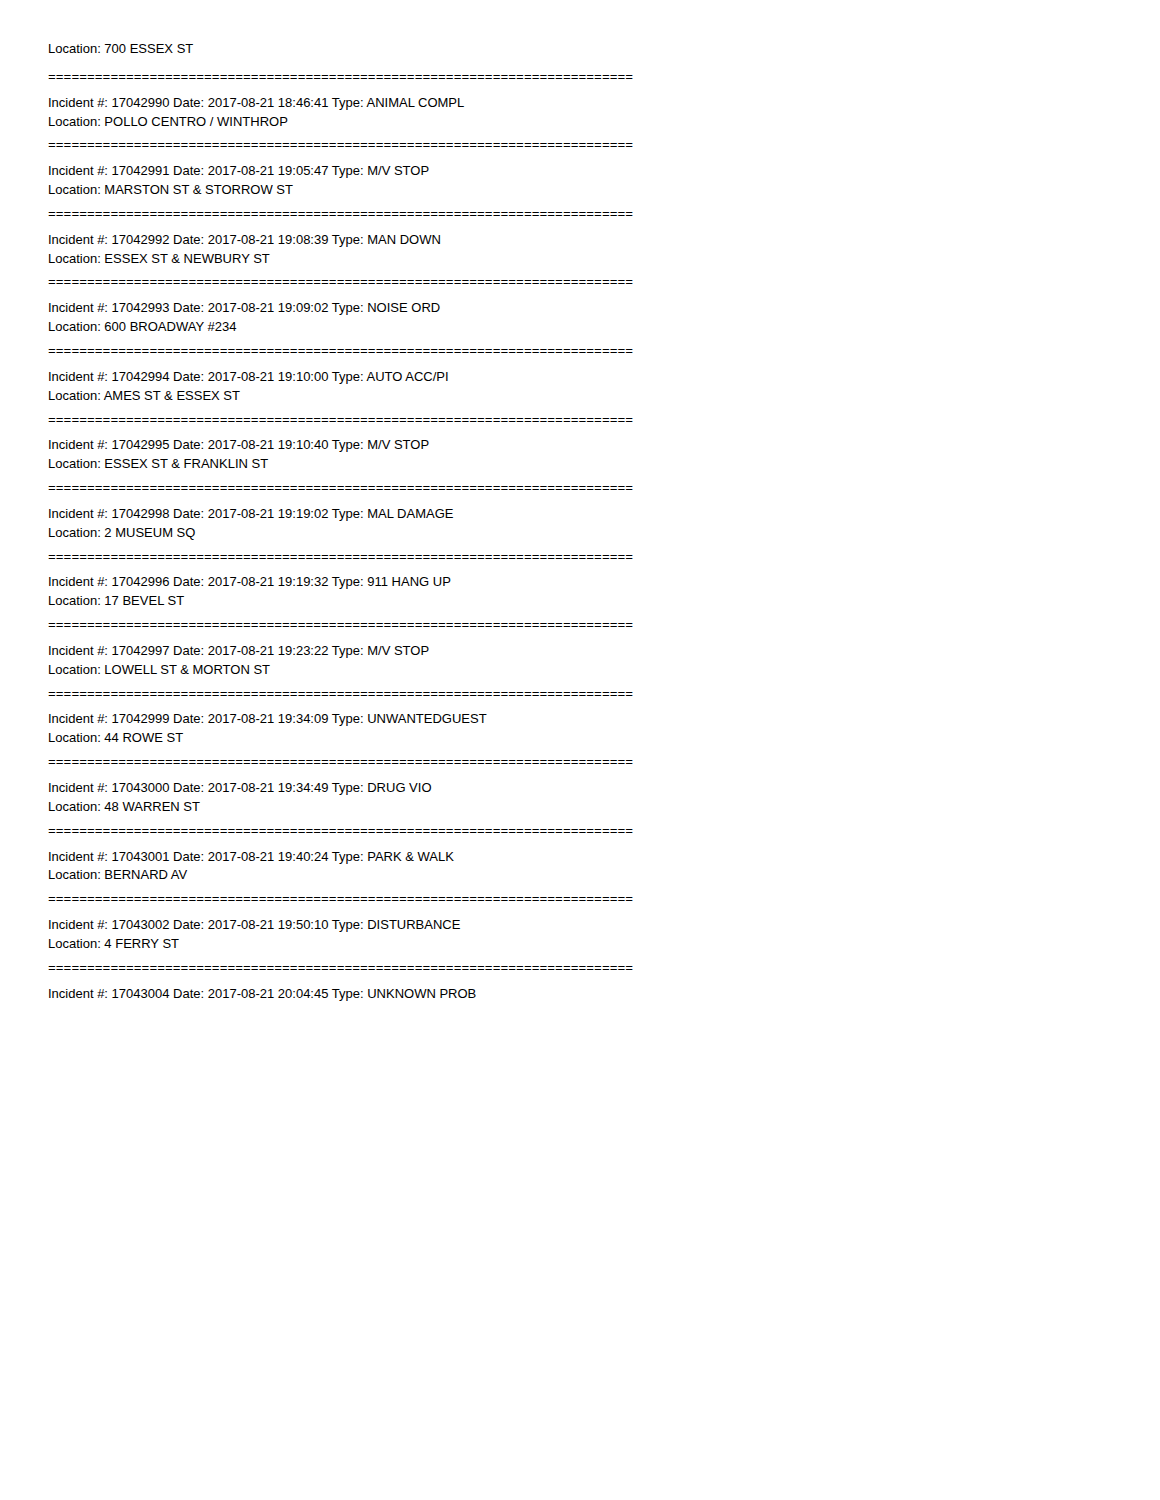Location: 700 ESSEX ST
===========================================================================
Incident #: 17042990 Date: 2017-08-21 18:46:41 Type: ANIMAL COMPL
Location: POLLO CENTRO / WINTHROP
===========================================================================
Incident #: 17042991 Date: 2017-08-21 19:05:47 Type: M/V STOP
Location: MARSTON ST & STORROW ST
===========================================================================
Incident #: 17042992 Date: 2017-08-21 19:08:39 Type: MAN DOWN
Location: ESSEX ST & NEWBURY ST
===========================================================================
Incident #: 17042993 Date: 2017-08-21 19:09:02 Type: NOISE ORD
Location: 600 BROADWAY #234
===========================================================================
Incident #: 17042994 Date: 2017-08-21 19:10:00 Type: AUTO ACC/PI
Location: AMES ST & ESSEX ST
===========================================================================
Incident #: 17042995 Date: 2017-08-21 19:10:40 Type: M/V STOP
Location: ESSEX ST & FRANKLIN ST
===========================================================================
Incident #: 17042998 Date: 2017-08-21 19:19:02 Type: MAL DAMAGE
Location: 2 MUSEUM SQ
===========================================================================
Incident #: 17042996 Date: 2017-08-21 19:19:32 Type: 911 HANG UP
Location: 17 BEVEL ST
===========================================================================
Incident #: 17042997 Date: 2017-08-21 19:23:22 Type: M/V STOP
Location: LOWELL ST & MORTON ST
===========================================================================
Incident #: 17042999 Date: 2017-08-21 19:34:09 Type: UNWANTEDGUEST
Location: 44 ROWE ST
===========================================================================
Incident #: 17043000 Date: 2017-08-21 19:34:49 Type: DRUG VIO
Location: 48 WARREN ST
===========================================================================
Incident #: 17043001 Date: 2017-08-21 19:40:24 Type: PARK & WALK
Location: BERNARD AV
===========================================================================
Incident #: 17043002 Date: 2017-08-21 19:50:10 Type: DISTURBANCE
Location: 4 FERRY ST
===========================================================================
Incident #: 17043004 Date: 2017-08-21 20:04:45 Type: UNKNOWN PROB